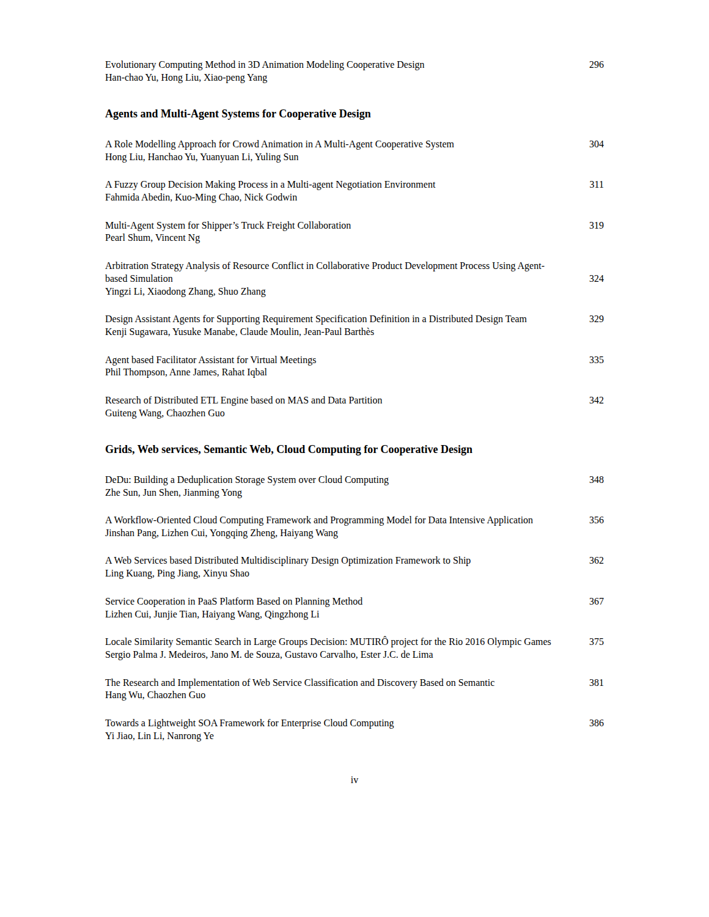Evolutionary Computing Method in 3D Animation Modeling Cooperative Design Han-chao Yu, Hong Liu, Xiao-peng Yang
296
Agents and Multi-Agent Systems for Cooperative Design
A Role Modelling Approach for Crowd Animation in A Multi-Agent Cooperative System Hong Liu, Hanchao Yu, Yuanyuan Li, Yuling Sun
304
A Fuzzy Group Decision Making Process in a Multi-agent Negotiation Environment Fahmida Abedin, Kuo-Ming Chao, Nick Godwin
311
Multi-Agent System for Shipper’s Truck Freight Collaboration Pearl Shum, Vincent Ng
319
Arbitration Strategy Analysis of Resource Conflict in Collaborative Product Development Process Using Agent-based Simulation Yingzi Li, Xiaodong Zhang, Shuo Zhang
324
Design Assistant Agents for Supporting Requirement Specification Definition in a Distributed Design Team Kenji Sugawara, Yusuke Manabe, Claude Moulin, Jean-Paul Barthès
329
Agent based Facilitator Assistant for Virtual Meetings Phil Thompson, Anne James, Rahat Iqbal
335
Research of Distributed ETL Engine based on MAS and Data Partition Guiteng Wang, Chaozhen Guo
342
Grids, Web services, Semantic Web, Cloud Computing for Cooperative Design
DeDu: Building a Deduplication Storage System over Cloud Computing Zhe Sun, Jun Shen, Jianming Yong
348
A Workflow-Oriented Cloud Computing Framework and Programming Model for Data Intensive Application Jinshan Pang, Lizhen Cui, Yongqing Zheng, Haiyang Wang
356
A Web Services based Distributed Multidisciplinary Design Optimization Framework to Ship Ling Kuang, Ping Jiang, Xinyu Shao
362
Service Cooperation in PaaS Platform Based on Planning Method Lizhen Cui, Junjie Tian, Haiyang Wang, Qingzhong Li
367
Locale Similarity Semantic Search in Large Groups Decision: MUTIRÔ project for the Rio 2016 Olympic Games Sergio Palma J. Medeiros, Jano M. de Souza, Gustavo Carvalho, Ester J.C. de Lima
375
The Research and Implementation of Web Service Classification and Discovery Based on Semantic Hang Wu, Chaozhen Guo
381
Towards a Lightweight SOA Framework for Enterprise Cloud Computing Yi Jiao, Lin Li, Nanrong Ye
386
iv